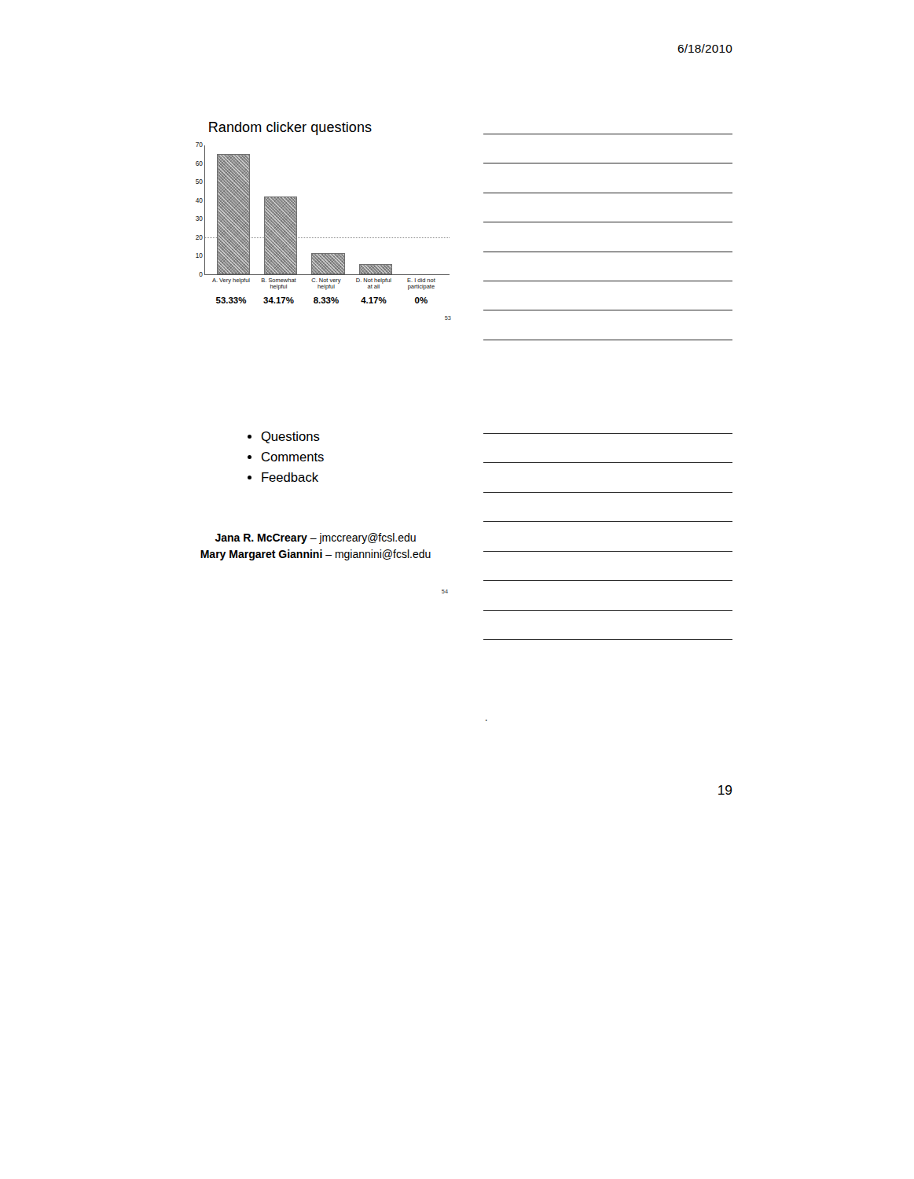6/18/2010
Random clicker questions
70 60 50 40 30 20 10 0
A. Very helpful
B. Somewhat
helpful
C. Not very
helpful
D. Not helpful
at all
E. I did not
participate
53.33%
34.17%
8.33%
4.17%
0%
53
Questions
Comments
Feedback
Jana R. McCreary – jmccreary@fcsl.edu
Mary Margaret Giannini – mgiannini@fcsl.edu
54
.
19